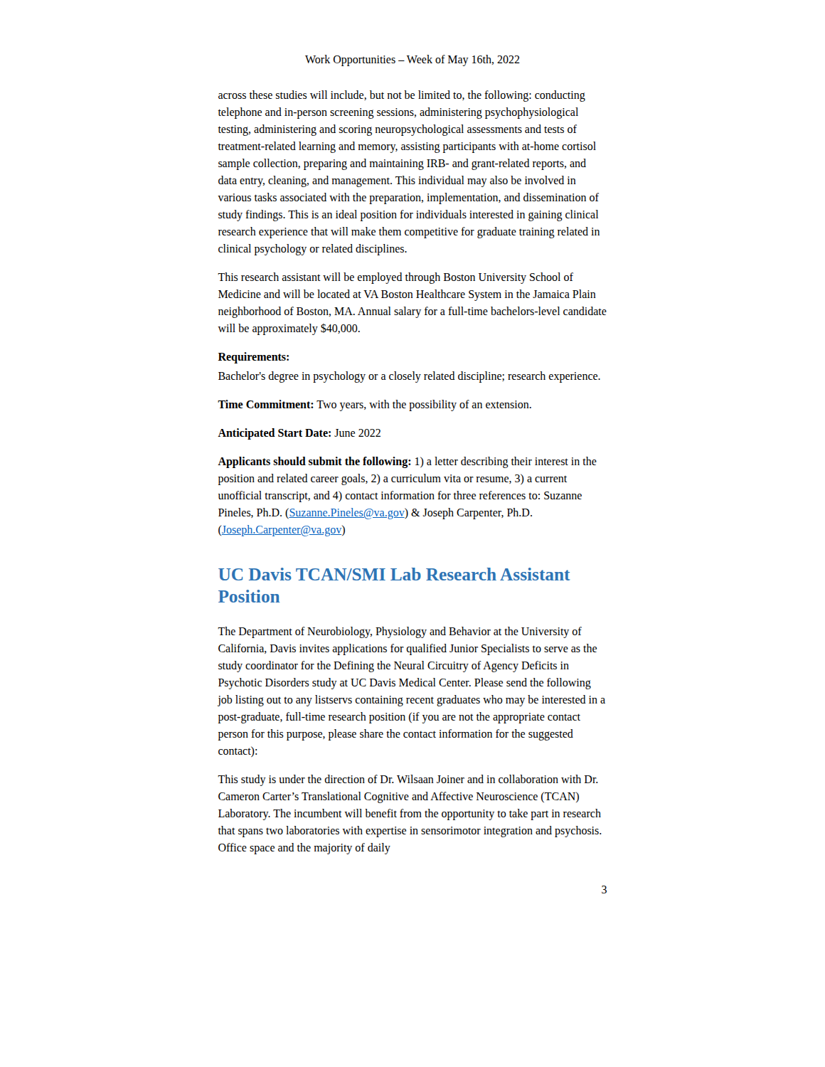Work Opportunities – Week of May 16th, 2022
across these studies will include, but not be limited to, the following: conducting telephone and in-person screening sessions, administering psychophysiological testing, administering and scoring neuropsychological assessments and tests of treatment-related learning and memory, assisting participants with at-home cortisol sample collection, preparing and maintaining IRB- and grant-related reports, and data entry, cleaning, and management. This individual may also be involved in various tasks associated with the preparation, implementation, and dissemination of study findings. This is an ideal position for individuals interested in gaining clinical research experience that will make them competitive for graduate training related in clinical psychology or related disciplines.
This research assistant will be employed through Boston University School of Medicine and will be located at VA Boston Healthcare System in the Jamaica Plain neighborhood of Boston, MA. Annual salary for a full-time bachelors-level candidate will be approximately $40,000.
Requirements:
Bachelor's degree in psychology or a closely related discipline; research experience.
Time Commitment: Two years, with the possibility of an extension.
Anticipated Start Date: June 2022
Applicants should submit the following: 1) a letter describing their interest in the position and related career goals, 2) a curriculum vita or resume, 3) a current unofficial transcript, and 4) contact information for three references to: Suzanne Pineles, Ph.D. (Suzanne.Pineles@va.gov) & Joseph Carpenter, Ph.D. (Joseph.Carpenter@va.gov)
UC Davis TCAN/SMI Lab Research Assistant Position
The Department of Neurobiology, Physiology and Behavior at the University of California, Davis invites applications for qualified Junior Specialists to serve as the study coordinator for the Defining the Neural Circuitry of Agency Deficits in Psychotic Disorders study at UC Davis Medical Center. Please send the following job listing out to any listservs containing recent graduates who may be interested in a post-graduate, full-time research position (if you are not the appropriate contact person for this purpose, please share the contact information for the suggested contact):
This study is under the direction of Dr. Wilsaan Joiner and in collaboration with Dr. Cameron Carter’s Translational Cognitive and Affective Neuroscience (TCAN) Laboratory. The incumbent will benefit from the opportunity to take part in research that spans two laboratories with expertise in sensorimotor integration and psychosis. Office space and the majority of daily
3